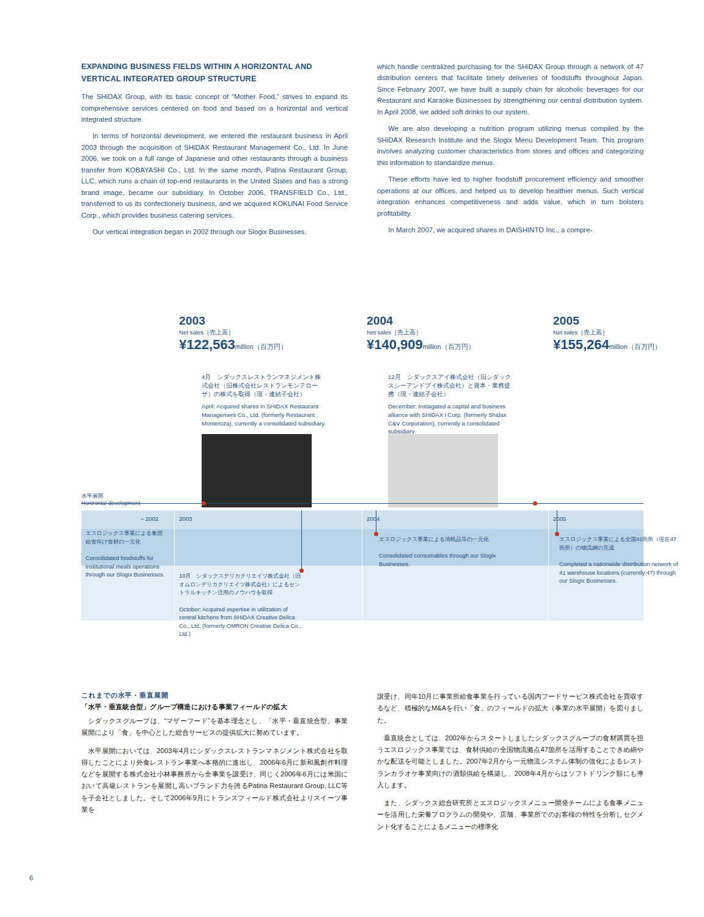Expanding Business Fields Within a Horizontal and Vertical Integrated Group Structure
The SHiDAX Group, with its basic concept of “Mother Food,” strives to expand its comprehensive services centered on food and based on a horizontal and vertical integrated structure.
In terms of horizontal development, we entered the restaurant business in April 2003 through the acquisition of SHiDAX Restaurant Management Co., Ltd. In June 2006, we took on a full range of Japanese and other restaurants through a business transfer from KOBAYASHI Co., Ltd. In the same month, Patina Restaurant Group, LLC, which runs a chain of top-end restaurants in the United States and has a strong brand image, became our subsidiary. In October 2006, TRANSFIELD Co., Ltd., transferred to us its confectionery business, and we acquired KOKUNAI Food Service Corp., which provides business catering services.
Our vertical integration began in 2002 through our Slogix Businesses,
which handle centralized purchasing for the SHiDAX Group through a network of 47 distribution centers that facilitate timely deliveries of foodstuffs throughout Japan. Since February 2007, we have built a supply chain for alcoholic beverages for our Restaurant and Karaoke Businesses by strengthening our central distribution system. In April 2008, we added soft drinks to our system.
We are also developing a nutrition program utilizing menus compiled by the SHiDAX Research Institute and the Slogix Menu Development Team. This program involves analyzing customer characteristics from stores and offices and categorizing this information to standardize menus.
These efforts have led to higher foodstuff procurement efficiency and smoother operations at our offices, and helped us to develop healthier menus. Such vertical integration enhances competitiveness and adds value, which in turn bolsters profitability.
In March 2007, we acquired shares in DAISHINTO Inc., a compre-
2003
Net sales［売上高］
¥122,563million（百万円）
2004
Net sales［売上高］
¥140,909million（百万円）
2005
Net sales［売上高］
¥155,264million（百万円）
4月　シダックスレストランマネジメント株式会社（旧株式会社レストランモンテローザ）の株式を取得（現・連結子会社） April: Acquired shares in SHiDAX Restaurant Management Co., Ltd. (formerly Restaurant Monteroza), currently a consolidated subsidiary.
12月　シダックスアイ株式会社（旧シダックスシーアンドブイ株式会社）と資本・業務提携（現・連結子会社） December: Instagated a capital and business alliance with SHiDAX i Corp. (formerly Shidax C&V Corporation), currently a consolidated subsidiary.
水平展開
Horizontal development
垂直統合
Vertical integration
～2002
2003
2004
2005
エスロジックス事業による集団給食向け食材の一元化
Consolidated foodstuffs for institutional meals operations through our Slogix Businesses.
10月　シダックスデリカクリエイツ株式会社（旧オムロンデリカクリエイツ株式会社）によるセントラルキッチン活用のノウハウを取得
October: Acquired expertise in utilization of central kitchens from SHiDAX Creative Delica Co., Ltd. (formerly OMRON Creative Delica Co., Ltd.)
エスロジックス事業による消耗品等の一元化
Consolidated consumables through our Slogix Businesses.
エスロジックス事業による全国41箇所（現在47箇所）の物流網の完成
Completed a nationwide distribution network of 41 warehouse locations (currently 47) through our Slogix Businesses.
これまでの水平・垂直展開
「水平・垂直統合型」グループ構造における事業フィールドの拡大
シダックスグループは、“マザーフード”を基本理念とし、「水平・垂直統合型」事業展開により「食」を中心とした総合サービスの提供拡大に努めています。
水平展開においては、2003年4月にシダックスレストランマネジメント株式会社を取得したことにより外食レストラン事業へ本格的に進出し、2006年6月に新和風創作料理などを展開する株式会社小林事務所から全事業を譲受け、同じく2006年6月には米国において高級レストランを展開し高いブランド力を誇るPatina Restaurant Group, LLC等を子会社としました。そして2006年9月にトランスフィールド株式会社よりスイーツ事業を
譲受け、同年10月に事業所給食事業を行っている国内フードサービス株式会社を買収するなど、積極的なM&Aを行い「食」のフィールドの拡大（事業の水平展開）を図りました。
垂直統合としては、2002年からスタートしましたシダックスグループの食材購買を担うエスロジックス事業では、食材供給の全国物流拠点47箇所を活用することできめ細やかな配送を可能としました。2007年2月から一元物流システム体制の強化によるレストランカラオケ事業向けの酒類供給を構築し、2008年4月からはソフトドリンク類にも導入します。
また、シダックス総合研究所とエスロジックスメニュー開発チームによる食事メニューを活用した栄養プログラムの開発や、店舗、事業所でのお客様の特性を分析しセグメント化することによるメニューの標準化
6